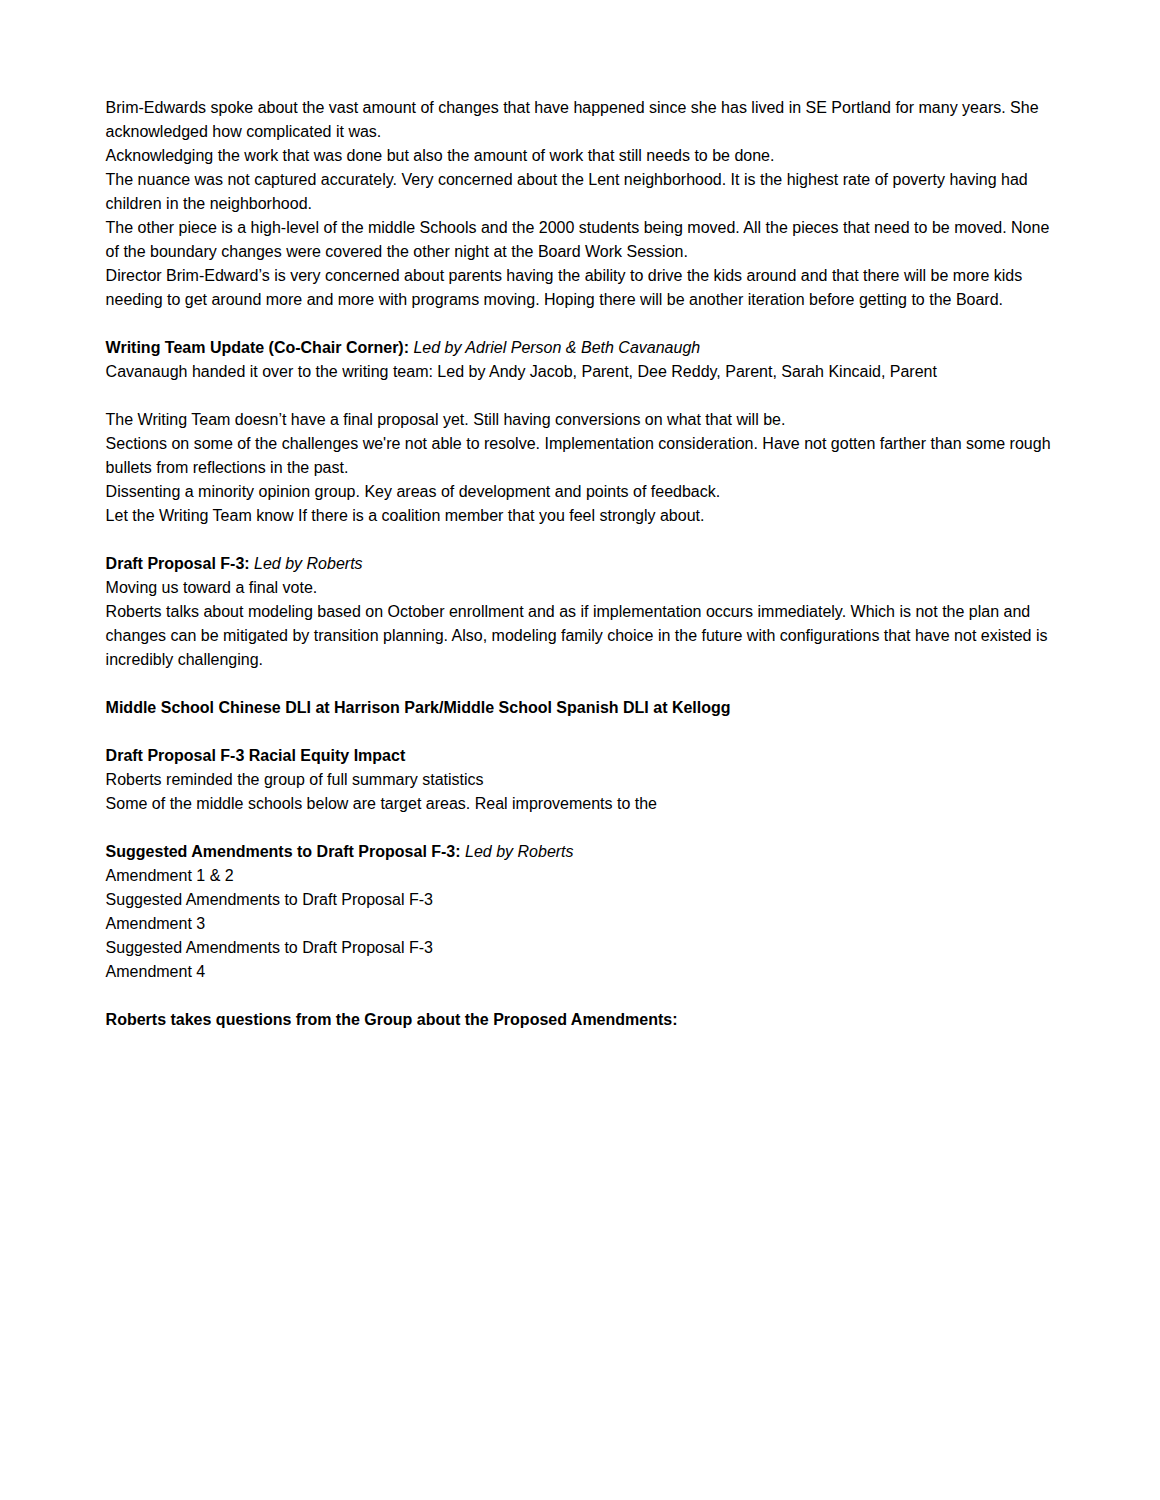Brim-Edwards spoke about the vast amount of changes that have happened since she has lived in SE Portland for many years. She acknowledged how complicated it was.
Acknowledging the work that was done but also the amount of work that still needs to be done.
The nuance was not captured accurately. Very concerned about the Lent neighborhood. It is the highest rate of poverty having had children in the neighborhood.
The other piece is a high-level of the middle Schools and the 2000 students being moved. All the pieces that need to be moved. None of the boundary changes were covered the other night at the Board Work Session.
Director Brim-Edward’s is very concerned about parents having the ability to drive the kids around and that there will be more kids needing to get around more and more with programs moving. Hoping there will be another iteration before getting to the Board.
Writing Team Update (Co-Chair Corner): Led by Adriel Person & Beth Cavanaugh
Cavanaugh handed it over to the writing team: Led by Andy Jacob, Parent, Dee Reddy, Parent, Sarah Kincaid, Parent
The Writing Team doesn’t have a final proposal yet. Still having conversions on what that will be.
Sections on some of the challenges we're not able to resolve. Implementation consideration. Have not gotten farther than some rough bullets from reflections in the past.
Dissenting a minority opinion group. Key areas of development and points of feedback.
Let the Writing Team know If there is a coalition member that you feel strongly about.
Draft Proposal F-3: Led by Roberts
Moving us toward a final vote.
Roberts talks about modeling based on October enrollment and as if implementation occurs immediately. Which is not the plan and changes can be mitigated by transition planning. Also, modeling family choice in the future with configurations that have not existed is incredibly challenging.
Middle School Chinese DLI at Harrison Park/Middle School Spanish DLI at Kellogg
Draft Proposal F-3 Racial Equity Impact
Roberts reminded the group of full summary statistics
Some of the middle schools below are target areas. Real improvements to the
Suggested Amendments to Draft Proposal F-3: Led by Roberts
Amendment 1 & 2
Suggested Amendments to Draft Proposal F-3
Amendment 3
Suggested Amendments to Draft Proposal F-3
Amendment 4
Roberts takes questions from the Group about the Proposed Amendments: